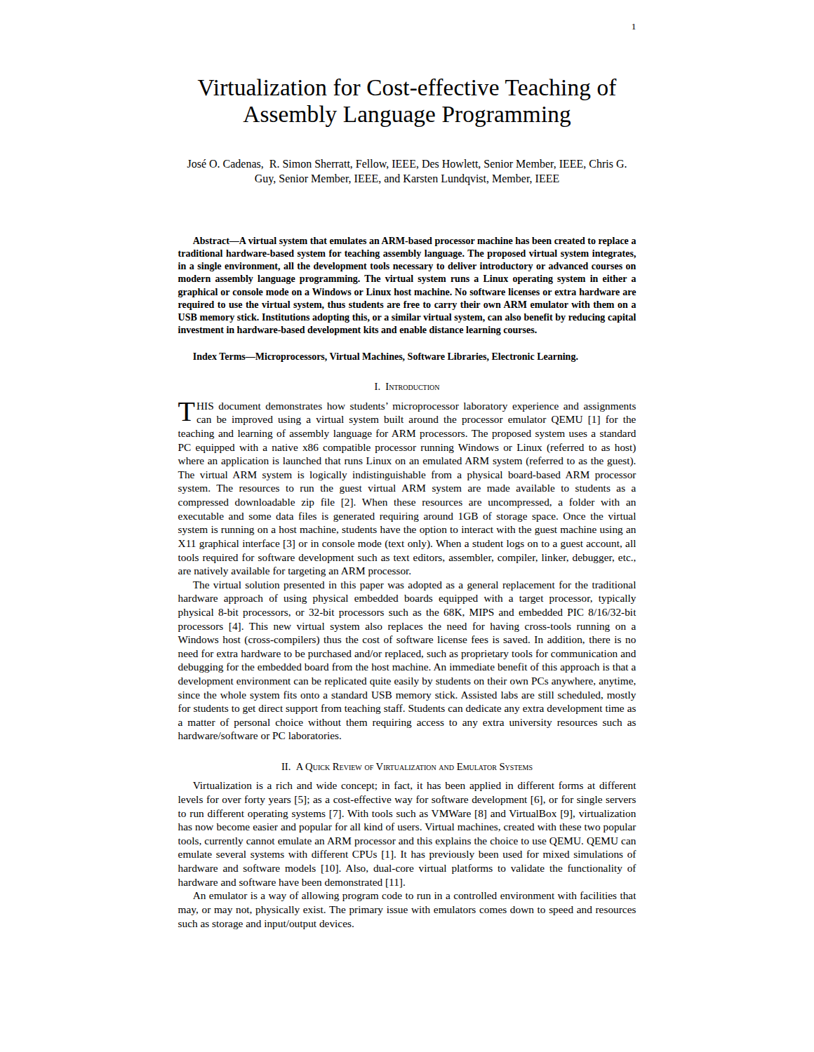1
Virtualization for Cost-effective Teaching of
Assembly Language Programming
José O. Cadenas, R. Simon Sherratt, Fellow, IEEE, Des Howlett, Senior Member, IEEE, Chris G.
Guy, Senior Member, IEEE, and Karsten Lundqvist, Member, IEEE
Abstract—A virtual system that emulates an ARM-based processor machine has been created to replace a traditional hardware-based system for teaching assembly language. The proposed virtual system integrates, in a single environment, all the development tools necessary to deliver introductory or advanced courses on modern assembly language programming. The virtual system runs a Linux operating system in either a graphical or console mode on a Windows or Linux host machine. No software licenses or extra hardware are required to use the virtual system, thus students are free to carry their own ARM emulator with them on a USB memory stick. Institutions adopting this, or a similar virtual system, can also benefit by reducing capital investment in hardware-based development kits and enable distance learning courses.
Index Terms—Microprocessors, Virtual Machines, Software Libraries, Electronic Learning.
I. Introduction
THIS document demonstrates how students’ microprocessor laboratory experience and assignments can be improved using a virtual system built around the processor emulator QEMU [1] for the teaching and learning of assembly language for ARM processors. The proposed system uses a standard PC equipped with a native x86 compatible processor running Windows or Linux (referred to as host) where an application is launched that runs Linux on an emulated ARM system (referred to as the guest). The virtual ARM system is logically indistinguishable from a physical board-based ARM processor system. The resources to run the guest virtual ARM system are made available to students as a compressed downloadable zip file [2]. When these resources are uncompressed, a folder with an executable and some data files is generated requiring around 1GB of storage space. Once the virtual system is running on a host machine, students have the option to interact with the guest machine using an X11 graphical interface [3] or in console mode (text only). When a student logs on to a guest account, all tools required for software development such as text editors, assembler, compiler, linker, debugger, etc., are natively available for targeting an ARM processor.
The virtual solution presented in this paper was adopted as a general replacement for the traditional hardware approach of using physical embedded boards equipped with a target processor, typically physical 8-bit processors, or 32-bit processors such as the 68K, MIPS and embedded PIC 8/16/32-bit processors [4]. This new virtual system also replaces the need for having cross-tools running on a Windows host (cross-compilers) thus the cost of software license fees is saved. In addition, there is no need for extra hardware to be purchased and/or replaced, such as proprietary tools for communication and debugging for the embedded board from the host machine. An immediate benefit of this approach is that a development environment can be replicated quite easily by students on their own PCs anywhere, anytime, since the whole system fits onto a standard USB memory stick. Assisted labs are still scheduled, mostly for students to get direct support from teaching staff. Students can dedicate any extra development time as a matter of personal choice without them requiring access to any extra university resources such as hardware/software or PC laboratories.
II. A Quick Review of Virtualization and Emulator Systems
Virtualization is a rich and wide concept; in fact, it has been applied in different forms at different levels for over forty years [5]; as a cost-effective way for software development [6], or for single servers to run different operating systems [7]. With tools such as VMWare [8] and VirtualBox [9], virtualization has now become easier and popular for all kind of users. Virtual machines, created with these two popular tools, currently cannot emulate an ARM processor and this explains the choice to use QEMU. QEMU can emulate several systems with different CPUs [1]. It has previously been used for mixed simulations of hardware and software models [10]. Also, dual-core virtual platforms to validate the functionality of hardware and software have been demonstrated [11].
An emulator is a way of allowing program code to run in a controlled environment with facilities that may, or may not, physically exist. The primary issue with emulators comes down to speed and resources such as storage and input/output devices.